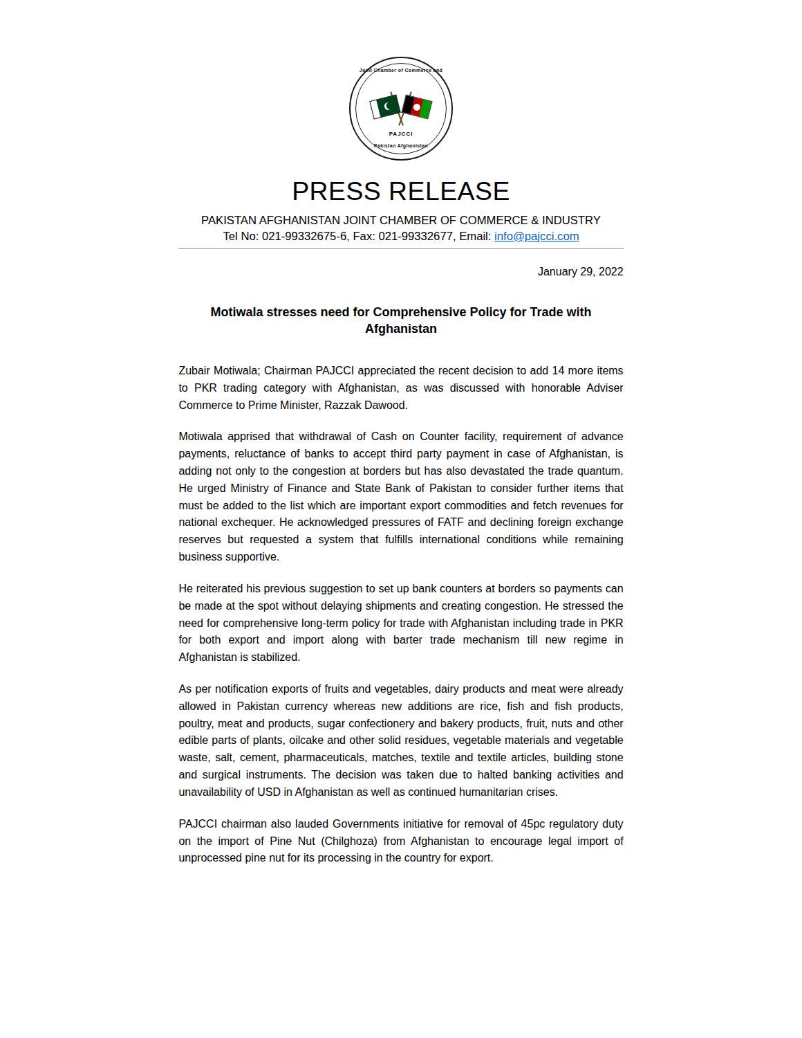Joint Chamber of Commerce and
Pakistan Afghanistan
PAJCCI
PRESS RELEASE
PAKISTAN AFGHANISTAN JOINT CHAMBER OF COMMERCE & INDUSTRY
Tel No: 021-99332675-6, Fax: 021-99332677, Email: info@pajcci.com
January 29, 2022
Motiwala stresses need for Comprehensive Policy for Trade with Afghanistan
Zubair Motiwala; Chairman PAJCCI appreciated the recent decision to add 14 more items to PKR trading category with Afghanistan, as was discussed with honorable Adviser Commerce to Prime Minister, Razzak Dawood.
Motiwala apprised that withdrawal of Cash on Counter facility, requirement of advance payments, reluctance of banks to accept third party payment in case of Afghanistan, is adding not only to the congestion at borders but has also devastated the trade quantum. He urged Ministry of Finance and State Bank of Pakistan to consider further items that must be added to the list which are important export commodities and fetch revenues for national exchequer. He acknowledged pressures of FATF and declining foreign exchange reserves but requested a system that fulfills international conditions while remaining business supportive.
He reiterated his previous suggestion to set up bank counters at borders so payments can be made at the spot without delaying shipments and creating congestion. He stressed the need for comprehensive long-term policy for trade with Afghanistan including trade in PKR for both export and import along with barter trade mechanism till new regime in Afghanistan is stabilized.
As per notification exports of fruits and vegetables, dairy products and meat were already allowed in Pakistan currency whereas new additions are rice, fish and fish products, poultry, meat and products, sugar confectionery and bakery products, fruit, nuts and other edible parts of plants, oilcake and other solid residues, vegetable materials and vegetable waste, salt, cement, pharmaceuticals, matches, textile and textile articles, building stone and surgical instruments. The decision was taken due to halted banking activities and unavailability of USD in Afghanistan as well as continued humanitarian crises.
PAJCCI chairman also lauded Governments initiative for removal of 45pc regulatory duty on the import of Pine Nut (Chilghoza) from Afghanistan to encourage legal import of unprocessed pine nut for its processing in the country for export.